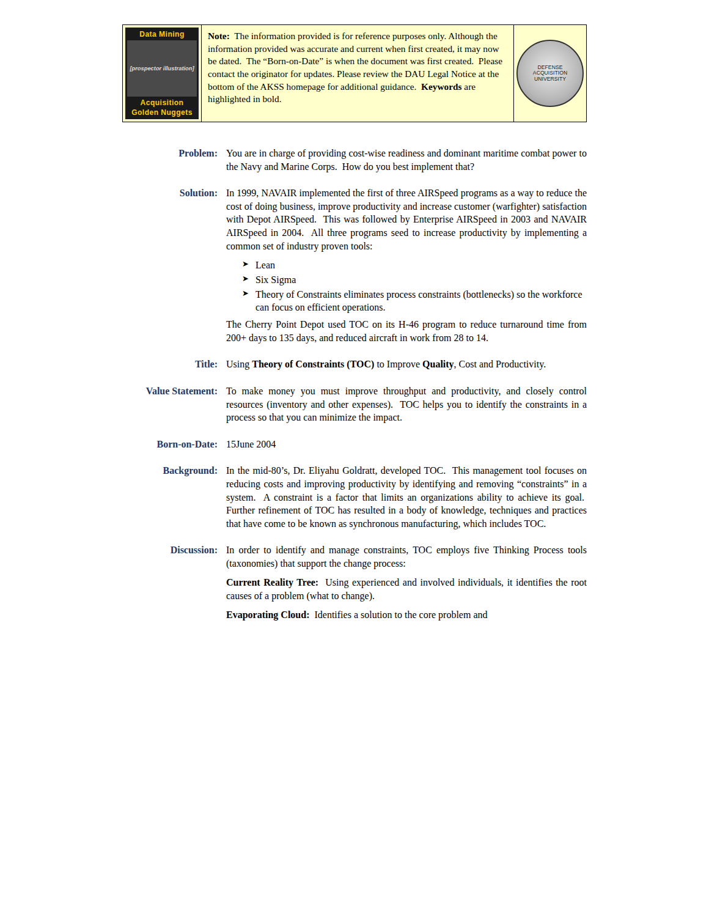Data Mining
[prospector illustration]
Acquisition
Golden Nuggets
Note: The information provided is for reference purposes only. Although the information provided was accurate and current when first created, it may now be dated. The “Born-on-Date” is when the document was first created. Please contact the originator for updates. Please review the DAU Legal Notice at the bottom of the AKSS homepage for additional guidance. Keywords are highlighted in bold.
DEFENSE ACQUISITION UNIVERSITY
Problem:
You are in charge of providing cost-wise readiness and dominant maritime combat power to the Navy and Marine Corps. How do you best implement that?
Solution:
In 1999, NAVAIR implemented the first of three AIRSpeed programs as a way to reduce the cost of doing business, improve productivity and increase customer (warfighter) satisfaction with Depot AIRSpeed. This was followed by Enterprise AIRSpeed in 2003 and NAVAIR AIRSpeed in 2004. All three programs seed to increase productivity by implementing a common set of industry proven tools:
Lean
Six Sigma
Theory of Constraints eliminates process constraints (bottlenecks) so the workforce can focus on efficient operations.
The Cherry Point Depot used TOC on its H-46 program to reduce turnaround time from 200+ days to 135 days, and reduced aircraft in work from 28 to 14.
Title:
Using Theory of Constraints (TOC) to Improve Quality, Cost and Productivity.
Value Statement:
To make money you must improve throughput and productivity, and closely control resources (inventory and other expenses). TOC helps you to identify the constraints in a process so that you can minimize the impact.
Born-on-Date:
15June 2004
Background:
In the mid-80’s, Dr. Eliyahu Goldratt, developed TOC. This management tool focuses on reducing costs and improving productivity by identifying and removing “constraints” in a system. A constraint is a factor that limits an organizations ability to achieve its goal. Further refinement of TOC has resulted in a body of knowledge, techniques and practices that have come to be known as synchronous manufacturing, which includes TOC.
Discussion:
In order to identify and manage constraints, TOC employs five Thinking Process tools (taxonomies) that support the change process:
Current Reality Tree: Using experienced and involved individuals, it identifies the root causes of a problem (what to change).
Evaporating Cloud: Identifies a solution to the core problem and